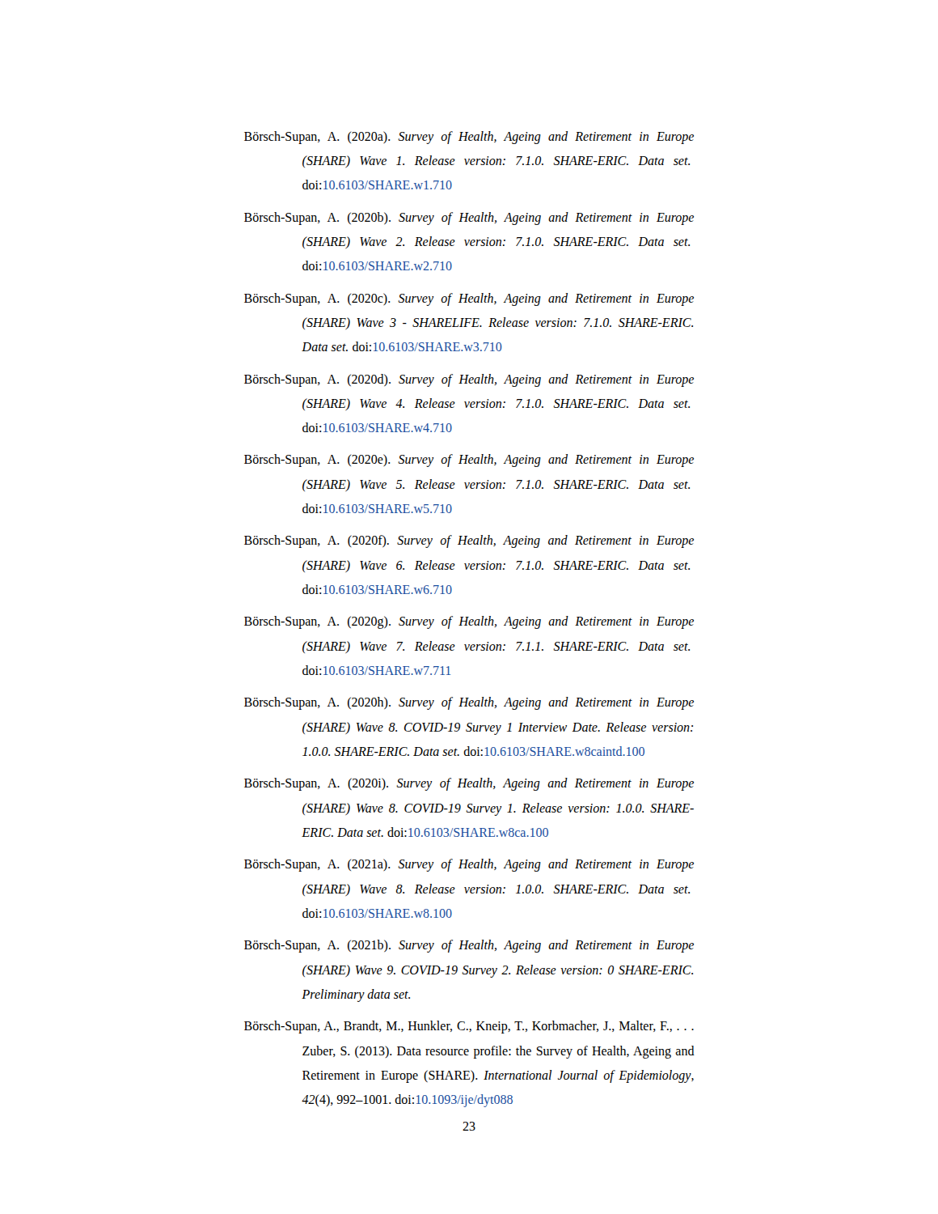Börsch-Supan, A. (2020a). Survey of Health, Ageing and Retirement in Europe (SHARE) Wave 1. Release version: 7.1.0. SHARE-ERIC. Data set. doi:10.6103/SHARE.w1.710
Börsch-Supan, A. (2020b). Survey of Health, Ageing and Retirement in Europe (SHARE) Wave 2. Release version: 7.1.0. SHARE-ERIC. Data set. doi:10.6103/SHARE.w2.710
Börsch-Supan, A. (2020c). Survey of Health, Ageing and Retirement in Europe (SHARE) Wave 3 - SHARELIFE. Release version: 7.1.0. SHARE-ERIC. Data set. doi:10.6103/SHARE.w3.710
Börsch-Supan, A. (2020d). Survey of Health, Ageing and Retirement in Europe (SHARE) Wave 4. Release version: 7.1.0. SHARE-ERIC. Data set. doi:10.6103/SHARE.w4.710
Börsch-Supan, A. (2020e). Survey of Health, Ageing and Retirement in Europe (SHARE) Wave 5. Release version: 7.1.0. SHARE-ERIC. Data set. doi:10.6103/SHARE.w5.710
Börsch-Supan, A. (2020f). Survey of Health, Ageing and Retirement in Europe (SHARE) Wave 6. Release version: 7.1.0. SHARE-ERIC. Data set. doi:10.6103/SHARE.w6.710
Börsch-Supan, A. (2020g). Survey of Health, Ageing and Retirement in Europe (SHARE) Wave 7. Release version: 7.1.1. SHARE-ERIC. Data set. doi:10.6103/SHARE.w7.711
Börsch-Supan, A. (2020h). Survey of Health, Ageing and Retirement in Europe (SHARE) Wave 8. COVID-19 Survey 1 Interview Date. Release version: 1.0.0. SHARE-ERIC. Data set. doi:10.6103/SHARE.w8caintd.100
Börsch-Supan, A. (2020i). Survey of Health, Ageing and Retirement in Europe (SHARE) Wave 8. COVID-19 Survey 1. Release version: 1.0.0. SHARE-ERIC. Data set. doi:10.6103/SHARE.w8ca.100
Börsch-Supan, A. (2021a). Survey of Health, Ageing and Retirement in Europe (SHARE) Wave 8. Release version: 1.0.0. SHARE-ERIC. Data set. doi:10.6103/SHARE.w8.100
Börsch-Supan, A. (2021b). Survey of Health, Ageing and Retirement in Europe (SHARE) Wave 9. COVID-19 Survey 2. Release version: 0 SHARE-ERIC. Preliminary data set.
Börsch-Supan, A., Brandt, M., Hunkler, C., Kneip, T., Korbmacher, J., Malter, F., . . . Zuber, S. (2013). Data resource profile: the Survey of Health, Ageing and Retirement in Europe (SHARE). International Journal of Epidemiology, 42(4), 992–1001. doi:10.1093/ije/dyt088
23